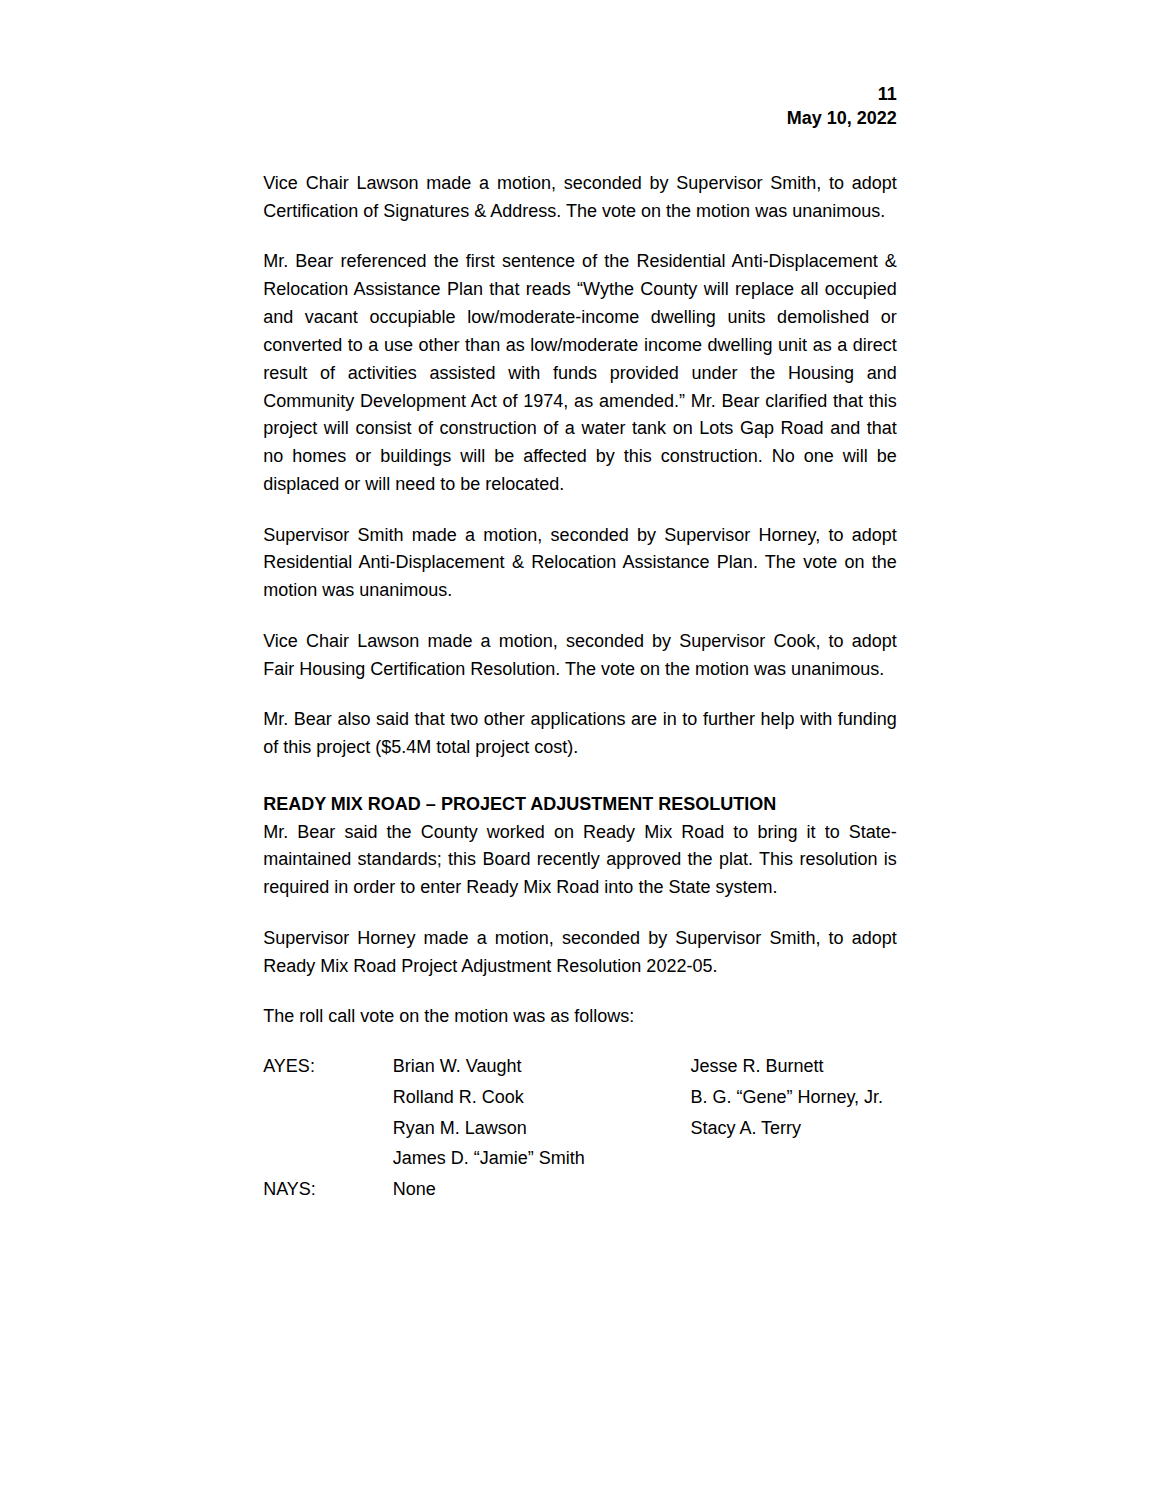11 May 10, 2022
Vice Chair Lawson made a motion, seconded by Supervisor Smith, to adopt Certification of Signatures & Address. The vote on the motion was unanimous.
Mr. Bear referenced the first sentence of the Residential Anti-Displacement & Relocation Assistance Plan that reads “Wythe County will replace all occupied and vacant occupiable low/moderate-income dwelling units demolished or converted to a use other than as low/moderate income dwelling unit as a direct result of activities assisted with funds provided under the Housing and Community Development Act of 1974, as amended.” Mr. Bear clarified that this project will consist of construction of a water tank on Lots Gap Road and that no homes or buildings will be affected by this construction. No one will be displaced or will need to be relocated.
Supervisor Smith made a motion, seconded by Supervisor Horney, to adopt Residential Anti-Displacement & Relocation Assistance Plan. The vote on the motion was unanimous.
Vice Chair Lawson made a motion, seconded by Supervisor Cook, to adopt Fair Housing Certification Resolution. The vote on the motion was unanimous.
Mr. Bear also said that two other applications are in to further help with funding of this project ($5.4M total project cost).
Ready Mix Road – Project Adjustment Resolution
Mr. Bear said the County worked on Ready Mix Road to bring it to State-maintained standards; this Board recently approved the plat. This resolution is required in order to enter Ready Mix Road into the State system.
Supervisor Horney made a motion, seconded by Supervisor Smith, to adopt Ready Mix Road Project Adjustment Resolution 2022-05.
The roll call vote on the motion was as follows:
| AYES: | Brian W. Vaught | Jesse R. Burnett |
| | Rolland R. Cook | B. G. “Gene” Horney, Jr. |
| | Ryan M. Lawson | Stacy A. Terry |
| | James D. “Jamie” Smith | |
| NAYS: | None | |